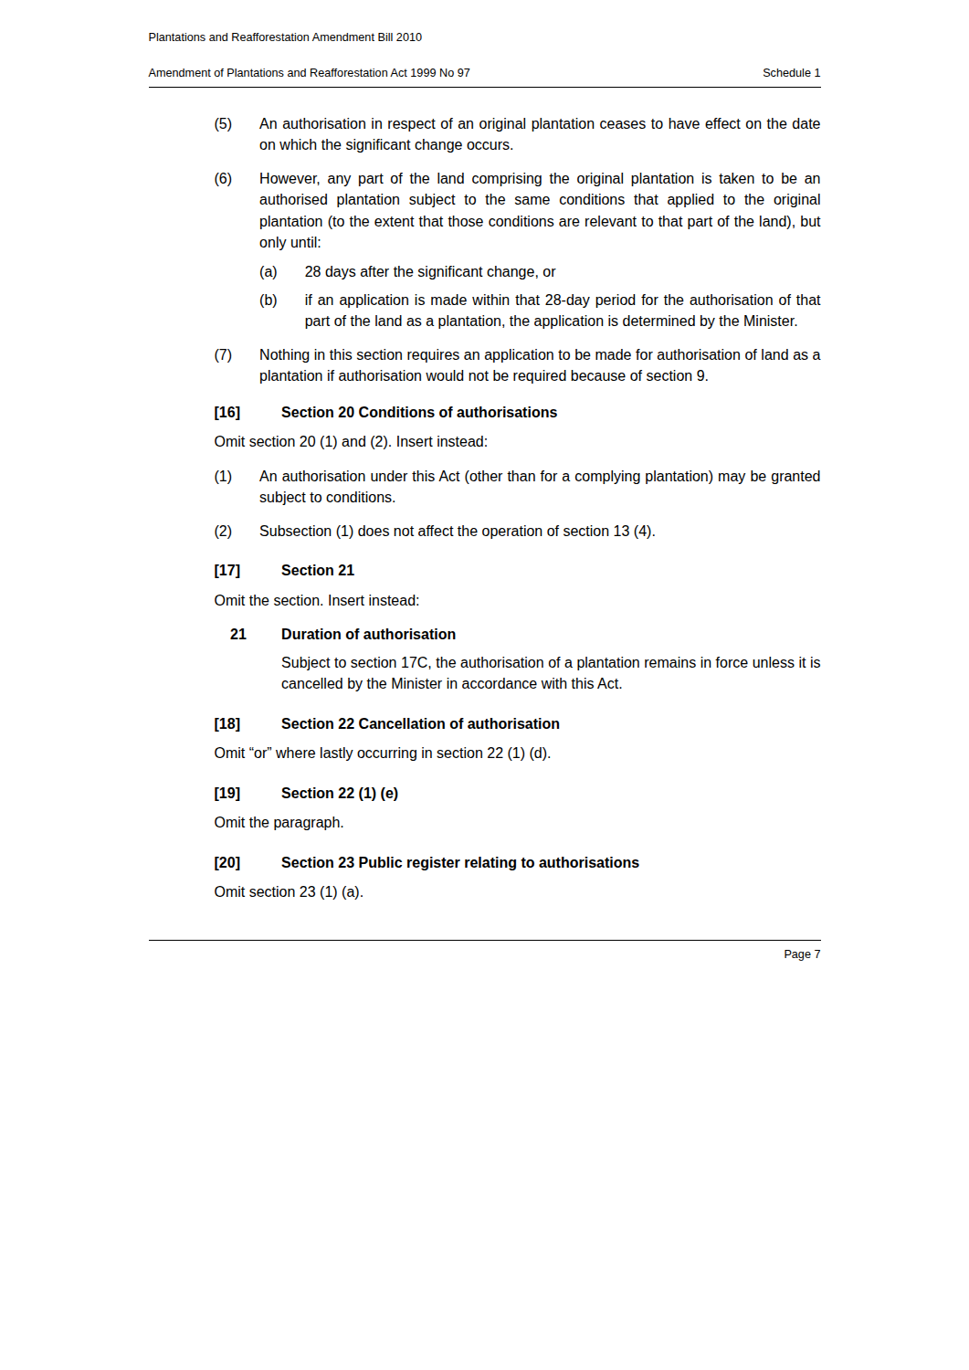Plantations and Reafforestation Amendment Bill 2010
Amendment of Plantations and Reafforestation Act 1999 No 97 Schedule 1
(5) An authorisation in respect of an original plantation ceases to have effect on the date on which the significant change occurs.
(6) However, any part of the land comprising the original plantation is taken to be an authorised plantation subject to the same conditions that applied to the original plantation (to the extent that those conditions are relevant to that part of the land), but only until:
(a) 28 days after the significant change, or
(b) if an application is made within that 28-day period for the authorisation of that part of the land as a plantation, the application is determined by the Minister.
(7) Nothing in this section requires an application to be made for authorisation of land as a plantation if authorisation would not be required because of section 9.
[16] Section 20 Conditions of authorisations
Omit section 20 (1) and (2). Insert instead:
(1) An authorisation under this Act (other than for a complying plantation) may be granted subject to conditions.
(2) Subsection (1) does not affect the operation of section 13 (4).
[17] Section 21
Omit the section. Insert instead:
21 Duration of authorisation
Subject to section 17C, the authorisation of a plantation remains in force unless it is cancelled by the Minister in accordance with this Act.
[18] Section 22 Cancellation of authorisation
Omit “or” where lastly occurring in section 22 (1) (d).
[19] Section 22 (1) (e)
Omit the paragraph.
[20] Section 23 Public register relating to authorisations
Omit section 23 (1) (a).
Page 7